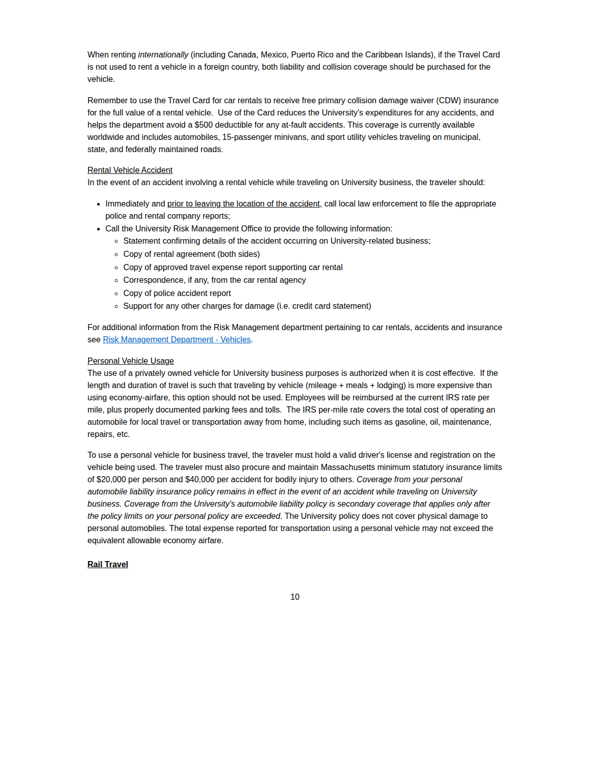When renting internationally (including Canada, Mexico, Puerto Rico and the Caribbean Islands), if the Travel Card is not used to rent a vehicle in a foreign country, both liability and collision coverage should be purchased for the vehicle.
Remember to use the Travel Card for car rentals to receive free primary collision damage waiver (CDW) insurance for the full value of a rental vehicle. Use of the Card reduces the University's expenditures for any accidents, and helps the department avoid a $500 deductible for any at-fault accidents. This coverage is currently available worldwide and includes automobiles, 15-passenger minivans, and sport utility vehicles traveling on municipal, state, and federally maintained roads.
Rental Vehicle Accident
In the event of an accident involving a rental vehicle while traveling on University business, the traveler should:
Immediately and prior to leaving the location of the accident, call local law enforcement to file the appropriate police and rental company reports;
Call the University Risk Management Office to provide the following information:
Statement confirming details of the accident occurring on University-related business;
Copy of rental agreement (both sides)
Copy of approved travel expense report supporting car rental
Correspondence, if any, from the car rental agency
Copy of police accident report
Support for any other charges for damage (i.e. credit card statement)
For additional information from the Risk Management department pertaining to car rentals, accidents and insurance see Risk Management Department - Vehicles.
Personal Vehicle Usage
The use of a privately owned vehicle for University business purposes is authorized when it is cost effective. If the length and duration of travel is such that traveling by vehicle (mileage + meals + lodging) is more expensive than using economy-airfare, this option should not be used. Employees will be reimbursed at the current IRS rate per mile, plus properly documented parking fees and tolls. The IRS per-mile rate covers the total cost of operating an automobile for local travel or transportation away from home, including such items as gasoline, oil, maintenance, repairs, etc.
To use a personal vehicle for business travel, the traveler must hold a valid driver's license and registration on the vehicle being used. The traveler must also procure and maintain Massachusetts minimum statutory insurance limits of $20,000 per person and $40,000 per accident for bodily injury to others. Coverage from your personal automobile liability insurance policy remains in effect in the event of an accident while traveling on University business. Coverage from the University's automobile liability policy is secondary coverage that applies only after the policy limits on your personal policy are exceeded. The University policy does not cover physical damage to personal automobiles. The total expense reported for transportation using a personal vehicle may not exceed the equivalent allowable economy airfare.
Rail Travel
10